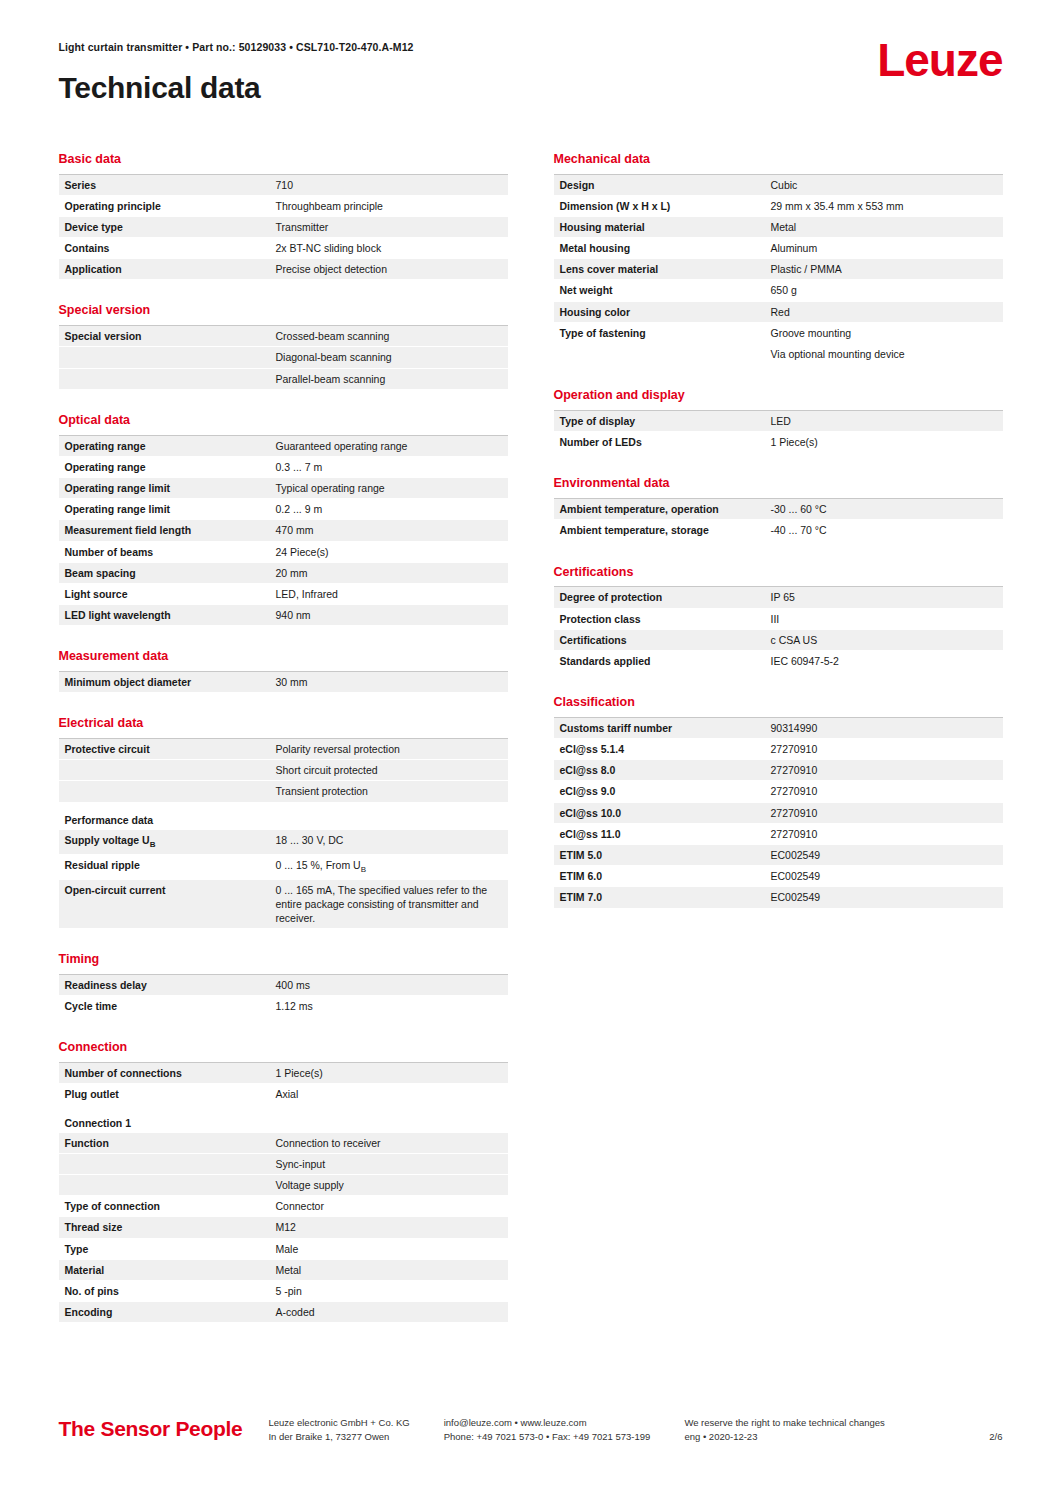Light curtain transmitter • Part no.: 50129033 • CSL710-T20-470.A-M12
Technical data
Leuze
Basic data
| Series | 710 |
| Operating principle | Throughbeam principle |
| Device type | Transmitter |
| Contains | 2x BT-NC sliding block |
| Application | Precise object detection |
Special version
| Special version | Crossed-beam scanning |
| | Diagonal-beam scanning |
| | Parallel-beam scanning |
Optical data
| Operating range | Guaranteed operating range |
| Operating range | 0.3 ... 7 m |
| Operating range limit | Typical operating range |
| Operating range limit | 0.2 ... 9 m |
| Measurement field length | 470 mm |
| Number of beams | 24 Piece(s) |
| Beam spacing | 20 mm |
| Light source | LED, Infrared |
| LED light wavelength | 940 nm |
Measurement data
| Minimum object diameter | 30 mm |
Electrical data
| Protective circuit | Polarity reversal protection |
| | Short circuit protected |
| | Transient protection |
| Performance data |
| Supply voltage U B | 18 ... 30 V, DC |
| Residual ripple | 0 ... 15 %, From U B |
| Open-circuit current | 0 ... 165 mA, The specified values refer to the entire package consisting of transmitter and receiver. |
Timing
| Readiness delay | 400 ms |
| Cycle time | 1.12 ms |
Connection
| Number of connections | 1 Piece(s) |
| Plug outlet | Axial |
| Connection 1 |
| Function | Connection to receiver |
| | Sync-input |
| | Voltage supply |
| Type of connection | Connector |
| Thread size | M12 |
| Type | Male |
| Material | Metal |
| No. of pins | 5 -pin |
| Encoding | A-coded |
Mechanical data
| Design | Cubic |
| Dimension (W x H x L) | 29 mm x 35.4 mm x 553 mm |
| Housing material | Metal |
| Metal housing | Aluminum |
| Lens cover material | Plastic / PMMA |
| Net weight | 650 g |
| Housing color | Red |
| Type of fastening | Groove mounting |
| | Via optional mounting device |
Operation and display
| Type of display | LED |
| Number of LEDs | 1 Piece(s) |
Environmental data
| Ambient temperature, operation | -30 ... 60 °C |
| Ambient temperature, storage | -40 ... 70 °C |
Certifications
| Degree of protection | IP 65 |
| Protection class | III |
| Certifications | c CSA US |
| Standards applied | IEC 60947-5-2 |
Classification
| Customs tariff number | 90314990 |
| eCl@ss 5.1.4 | 27270910 |
| eCl@ss 8.0 | 27270910 |
| eCl@ss 9.0 | 27270910 |
| eCl@ss 10.0 | 27270910 |
| eCl@ss 11.0 | 27270910 |
| ETIM 5.0 | EC002549 |
| ETIM 6.0 | EC002549 |
| ETIM 7.0 | EC002549 |
The Sensor People
Leuze electronic GmbH + Co. KG
In der Braike 1, 73277 Owen
info@leuze.com • www.leuze.com
Phone: +49 7021 573-0 • Fax: +49 7021 573-199
We reserve the right to make technical changes
eng • 2020-12-23
2/6